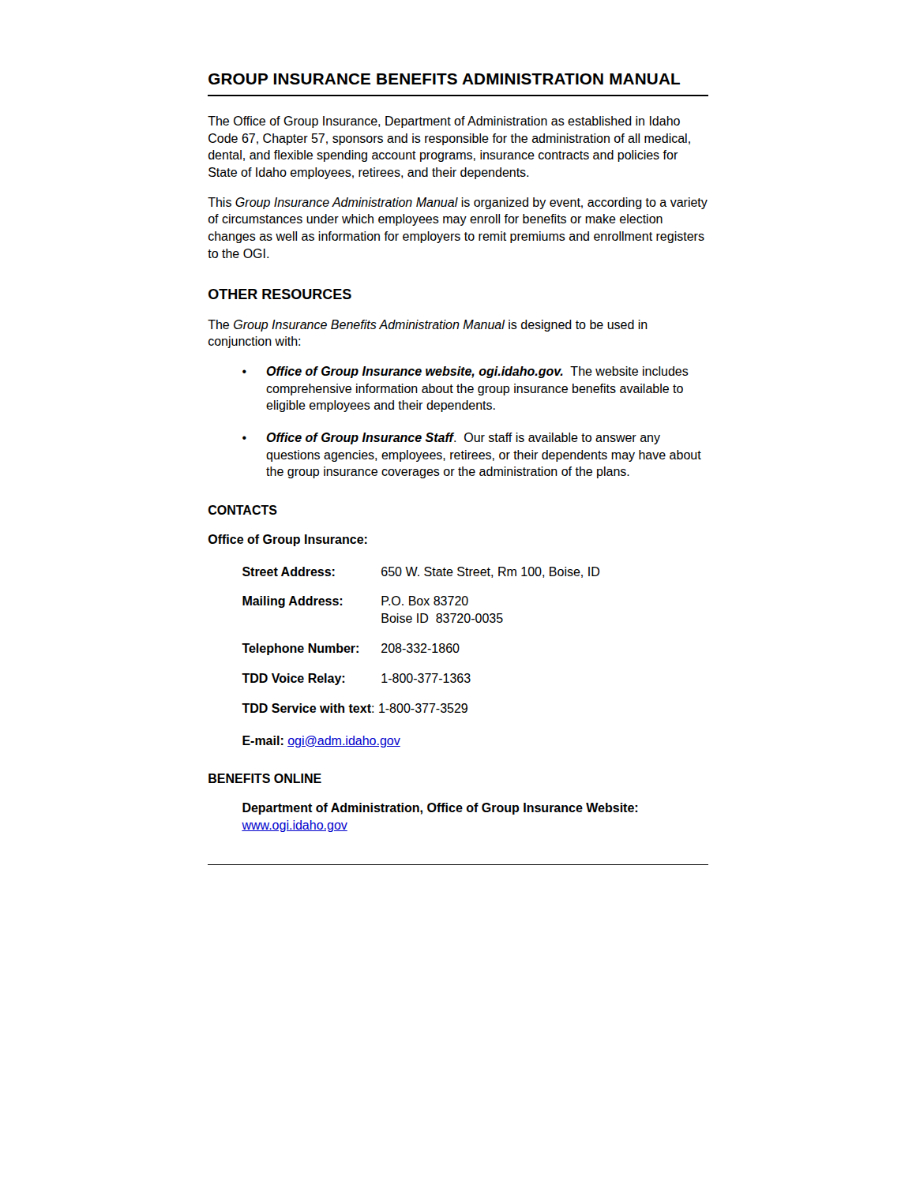GROUP INSURANCE BENEFITS ADMINISTRATION MANUAL
The Office of Group Insurance, Department of Administration as established in Idaho Code 67, Chapter 57, sponsors and is responsible for the administration of all medical, dental, and flexible spending account programs, insurance contracts and policies for State of Idaho employees, retirees, and their dependents.
This Group Insurance Administration Manual is organized by event, according to a variety of circumstances under which employees may enroll for benefits or make election changes as well as information for employers to remit premiums and enrollment registers to the OGI.
OTHER RESOURCES
The Group Insurance Benefits Administration Manual is designed to be used in conjunction with:
Office of Group Insurance website, ogi.idaho.gov. The website includes comprehensive information about the group insurance benefits available to eligible employees and their dependents.
Office of Group Insurance Staff. Our staff is available to answer any questions agencies, employees, retirees, or their dependents may have about the group insurance coverages or the administration of the plans.
CONTACTS
Office of Group Insurance:
| Street Address: | 650 W. State Street, Rm 100, Boise, ID |
| Mailing Address: | P.O. Box 83720 Boise ID 83720-0035 |
| Telephone Number: | 208-332-1860 |
| TDD Voice Relay: | 1-800-377-1363 |
TDD Service with text: 1-800-377-3529
E-mail: ogi@adm.idaho.gov
BENEFITS ONLINE
Department of Administration, Office of Group Insurance Website: www.ogi.idaho.gov